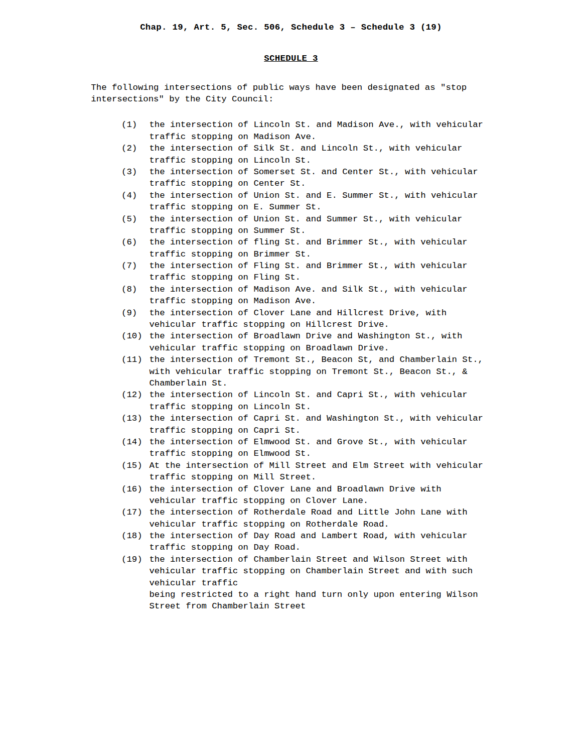Chap. 19, Art. 5, Sec. 506, Schedule 3 – Schedule 3 (19)
SCHEDULE 3
The following intersections of public ways have been designated as "stop intersections" by the City Council:
(1) the intersection of Lincoln St. and Madison Ave., with vehicular traffic stopping on Madison Ave.
(2) the intersection of Silk St. and Lincoln St., with vehicular traffic stopping on Lincoln St.
(3) the intersection of Somerset St. and Center St., with vehicular traffic stopping on Center St.
(4) the intersection of Union St. and E. Summer St., with vehicular traffic stopping on E. Summer St.
(5) the intersection of Union St. and Summer St., with vehicular traffic stopping on Summer St.
(6) the intersection of fling St. and Brimmer St., with vehicular traffic stopping on Brimmer St.
(7) the intersection of Fling St. and Brimmer St., with vehicular traffic stopping on Fling St.
(8) the intersection of Madison Ave. and Silk St., with vehicular traffic stopping on Madison Ave.
(9) the intersection of Clover Lane and Hillcrest Drive, with vehicular traffic stopping on Hillcrest Drive.
(10) the intersection of Broadlawn Drive and Washington St., with vehicular traffic stopping on Broadlawn Drive.
(11) the intersection of Tremont St., Beacon St, and Chamberlain St., with vehicular traffic stopping on Tremont St., Beacon St., & Chamberlain St.
(12) the intersection of Lincoln St. and Capri St., with vehicular traffic stopping on Lincoln St.
(13) the intersection of Capri St. and Washington St., with vehicular traffic stopping on Capri St.
(14) the intersection of Elmwood St. and Grove St., with vehicular traffic stopping on Elmwood St.
(15) At the intersection of Mill Street and Elm Street with vehicular traffic stopping on Mill Street.
(16) the intersection of Clover Lane and Broadlawn Drive with vehicular traffic stopping on Clover Lane.
(17) the intersection of Rotherdale Road and Little John Lane with vehicular traffic stopping on Rotherdale Road.
(18) the intersection of Day Road and Lambert Road, with vehicular traffic stopping on Day Road.
(19) the intersection of Chamberlain Street and Wilson Street with vehicular traffic stopping on Chamberlain Street and with such vehicular traffic
being restricted to a right hand turn only upon entering Wilson Street from Chamberlain Street